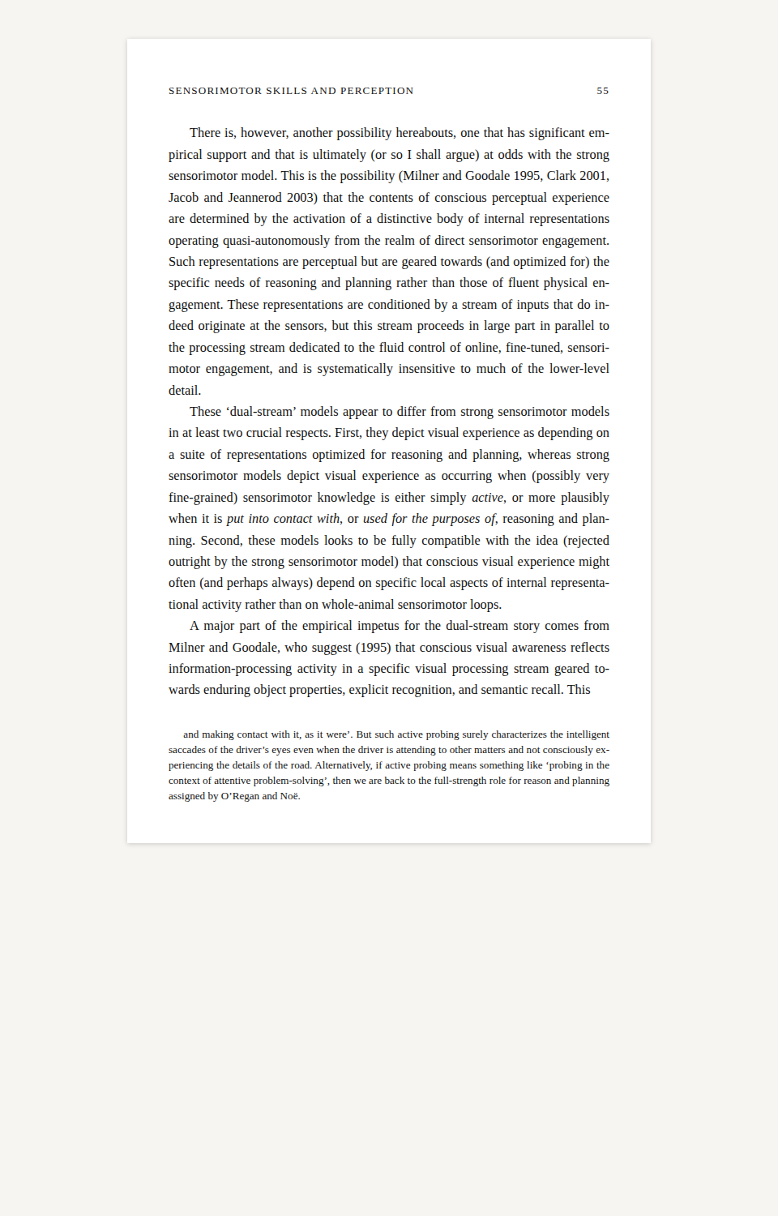Sensorimotor Skills and Perception 55
There is, however, another possibility hereabouts, one that has significant empirical support and that is ultimately (or so I shall argue) at odds with the strong sensorimotor model. This is the possibility (Milner and Goodale 1995, Clark 2001, Jacob and Jeannerod 2003) that the contents of conscious perceptual experience are determined by the activation of a distinctive body of internal representations operating quasi-autonomously from the realm of direct sensorimotor engagement. Such representations are perceptual but are geared towards (and optimized for) the specific needs of reasoning and planning rather than those of fluent physical engagement. These representations are conditioned by a stream of inputs that do indeed originate at the sensors, but this stream proceeds in large part in parallel to the processing stream dedicated to the fluid control of online, fine-tuned, sensorimotor engagement, and is systematically insensitive to much of the lower-level detail.
These ‘dual-stream’ models appear to differ from strong sensorimotor models in at least two crucial respects. First, they depict visual experience as depending on a suite of representations optimized for reasoning and planning, whereas strong sensorimotor models depict visual experience as occurring when (possibly very fine-grained) sensorimotor knowledge is either simply active, or more plausibly when it is put into contact with, or used for the purposes of, reasoning and planning. Second, these models looks to be fully compatible with the idea (rejected outright by the strong sensorimotor model) that conscious visual experience might often (and perhaps always) depend on specific local aspects of internal representational activity rather than on whole-animal sensorimotor loops.
A major part of the empirical impetus for the dual-stream story comes from Milner and Goodale, who suggest (1995) that conscious visual awareness reflects information-processing activity in a specific visual processing stream geared towards enduring object properties, explicit recognition, and semantic recall. This
and making contact with it, as it were’. But such active probing surely characterizes the intelligent saccades of the driver’s eyes even when the driver is attending to other matters and not consciously experiencing the details of the road. Alternatively, if active probing means something like ‘probing in the context of attentive problem-solving’, then we are back to the full-strength role for reason and planning assigned by O’Regan and Noë.